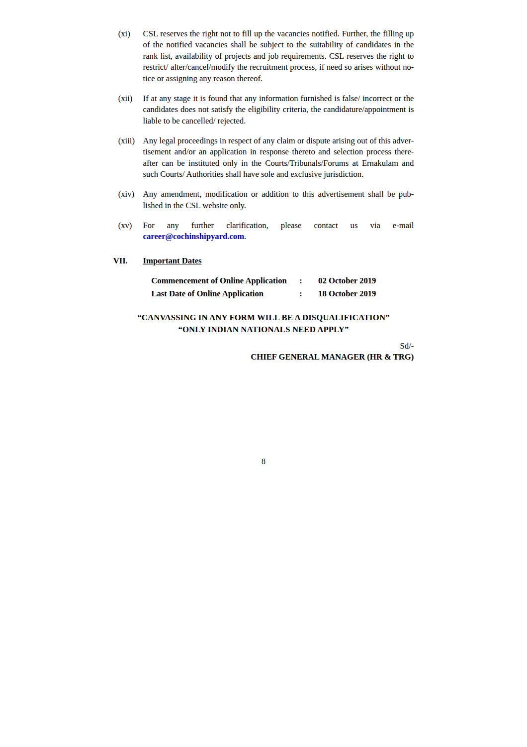(xi)
CSL reserves the right not to fill up the vacancies notified. Further, the filling up of the notified vacancies shall be subject to the suitability of candidates in the rank list, availability of projects and job requirements. CSL reserves the right to restrict/ alter/cancel/modify the recruitment process, if need so arises without notice or assigning any reason thereof.
(xii)
If at any stage it is found that any information furnished is false/ incorrect or the candidates does not satisfy the eligibility criteria, the candidature/appointment is liable to be cancelled/ rejected.
(xiii)
Any legal proceedings in respect of any claim or dispute arising out of this advertisement and/or an application in response thereto and selection process thereafter can be instituted only in the Courts/Tribunals/Forums at Ernakulam and such Courts/ Authorities shall have sole and exclusive jurisdiction.
(xiv)
Any amendment, modification or addition to this advertisement shall be published in the CSL website only.
(xv)
For any further clarification, please contact us via e-mail career@cochinshipyard.com.
VII.
Important Dates
| Commencement of Online Application | : | 02 October 2019 |
| Last Date of Online Application | : | 18 October 2019 |
“CANVASSING IN ANY FORM WILL BE A DISQUALIFICATION”
“ONLY INDIAN NATIONALS NEED APPLY”
Sd/-
CHIEF GENERAL MANAGER (HR & TRG)
8